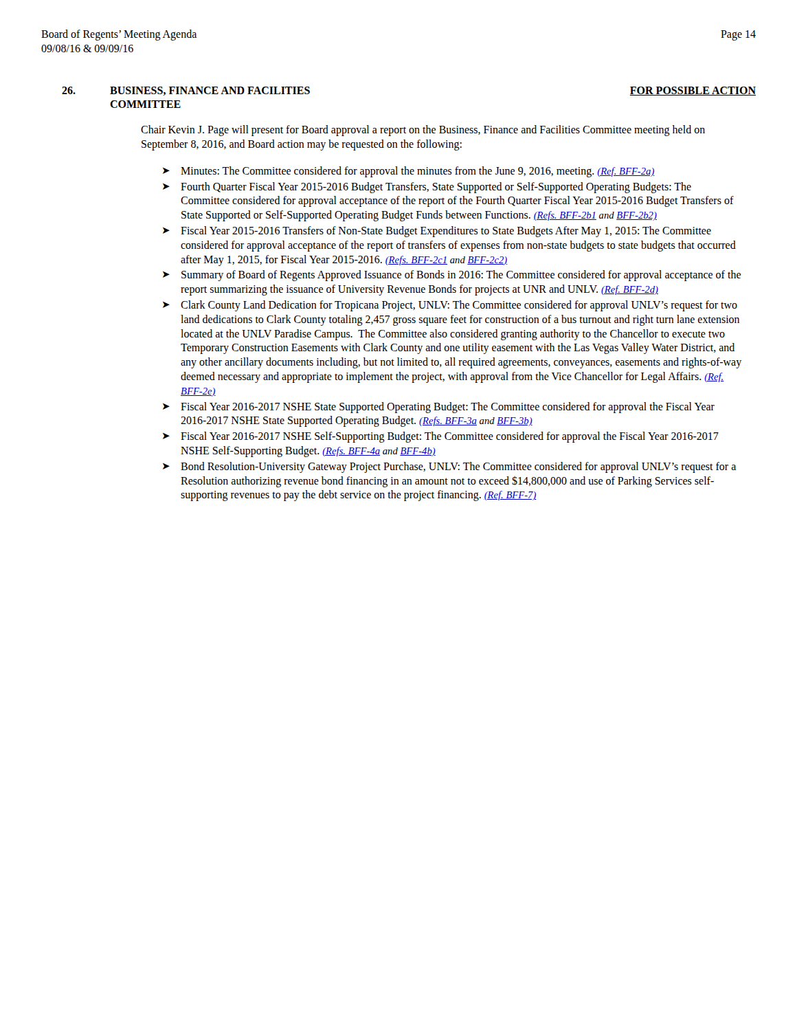Board of Regents’ Meeting Agenda
Page 14
09/08/16 & 09/09/16
26.
BUSINESS, FINANCE AND FACILITIES
FOR POSSIBLE ACTION
COMMITTEE
Chair Kevin J. Page will present for Board approval a report on the Business, Finance and Facilities Committee meeting held on September 8, 2016, and Board action may be requested on the following:
Minutes: The Committee considered for approval the minutes from the June 9, 2016, meeting. (Ref. BFF-2a)
Fourth Quarter Fiscal Year 2015-2016 Budget Transfers, State Supported or Self-Supported Operating Budgets: The Committee considered for approval acceptance of the report of the Fourth Quarter Fiscal Year 2015-2016 Budget Transfers of State Supported or Self-Supported Operating Budget Funds between Functions. (Refs. BFF-2b1 and BFF-2b2)
Fiscal Year 2015-2016 Transfers of Non-State Budget Expenditures to State Budgets After May 1, 2015: The Committee considered for approval acceptance of the report of transfers of expenses from non-state budgets to state budgets that occurred after May 1, 2015, for Fiscal Year 2015-2016. (Refs. BFF-2c1 and BFF-2c2)
Summary of Board of Regents Approved Issuance of Bonds in 2016: The Committee considered for approval acceptance of the report summarizing the issuance of University Revenue Bonds for projects at UNR and UNLV. (Ref. BFF-2d)
Clark County Land Dedication for Tropicana Project, UNLV: The Committee considered for approval UNLV’s request for two land dedications to Clark County totaling 2,457 gross square feet for construction of a bus turnout and right turn lane extension located at the UNLV Paradise Campus. The Committee also considered granting authority to the Chancellor to execute two Temporary Construction Easements with Clark County and one utility easement with the Las Vegas Valley Water District, and any other ancillary documents including, but not limited to, all required agreements, conveyances, easements and rights-of-way deemed necessary and appropriate to implement the project, with approval from the Vice Chancellor for Legal Affairs. (Ref. BFF-2e)
Fiscal Year 2016-2017 NSHE State Supported Operating Budget: The Committee considered for approval the Fiscal Year 2016-2017 NSHE State Supported Operating Budget. (Refs. BFF-3a and BFF-3b)
Fiscal Year 2016-2017 NSHE Self-Supporting Budget: The Committee considered for approval the Fiscal Year 2016-2017 NSHE Self-Supporting Budget. (Refs. BFF-4a and BFF-4b)
Bond Resolution-University Gateway Project Purchase, UNLV: The Committee considered for approval UNLV’s request for a Resolution authorizing revenue bond financing in an amount not to exceed $14,800,000 and use of Parking Services self-supporting revenues to pay the debt service on the project financing. (Ref. BFF-7)